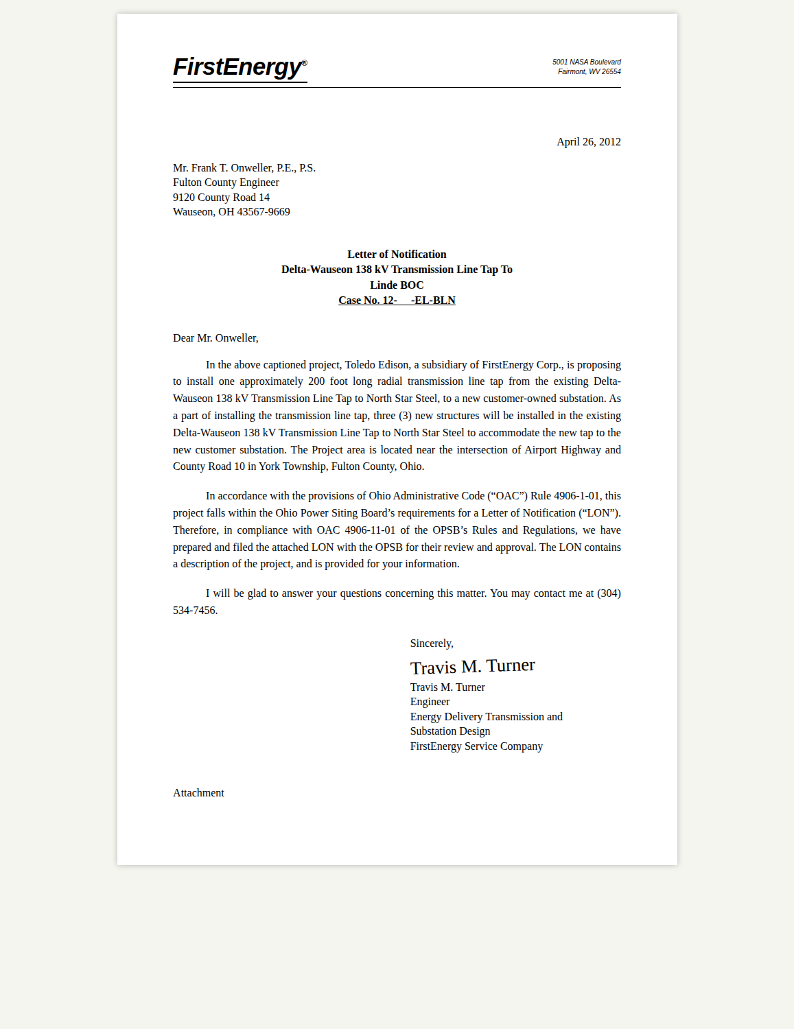FirstEnergy®
5001 NASA Boulevard
Fairmont, WV 26554
April 26, 2012
Mr. Frank T. Onweller, P.E., P.S.
Fulton County Engineer
9120 County Road 14
Wauseon, OH 43567-9669
Letter of Notification
Delta-Wauseon 138 kV Transmission Line Tap To
Linde BOC
Case No. 12- -EL-BLN
Dear Mr. Onweller,
In the above captioned project, Toledo Edison, a subsidiary of FirstEnergy Corp., is proposing to install one approximately 200 foot long radial transmission line tap from the existing Delta-Wauseon 138 kV Transmission Line Tap to North Star Steel, to a new customer-owned substation. As a part of installing the transmission line tap, three (3) new structures will be installed in the existing Delta-Wauseon 138 kV Transmission Line Tap to North Star Steel to accommodate the new tap to the new customer substation. The Project area is located near the intersection of Airport Highway and County Road 10 in York Township, Fulton County, Ohio.
In accordance with the provisions of Ohio Administrative Code (“OAC”) Rule 4906-1-01, this project falls within the Ohio Power Siting Board’s requirements for a Letter of Notification (“LON”). Therefore, in compliance with OAC 4906-11-01 of the OPSB’s Rules and Regulations, we have prepared and filed the attached LON with the OPSB for their review and approval. The LON contains a description of the project, and is provided for your information.
I will be glad to answer your questions concerning this matter. You may contact me at (304) 534-7456.
Sincerely,
Travis M. Turner
Travis M. Turner
Engineer
Energy Delivery Transmission and
Substation Design
FirstEnergy Service Company
Attachment